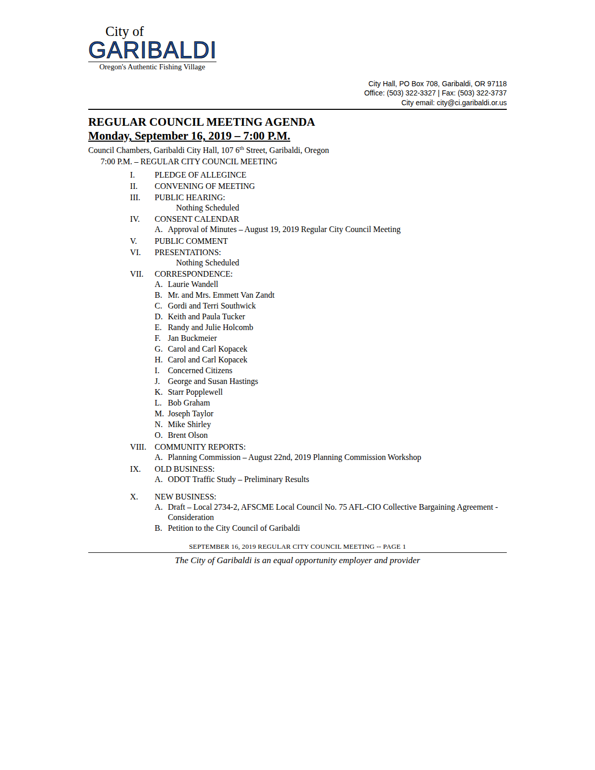City of GARIBALDI Oregon's Authentic Fishing Village
City Hall, PO Box 708, Garibaldi, OR 97118
Office: (503) 322-3327 | Fax: (503) 322-3737
City email: city@ci.garibaldi.or.us
REGULAR COUNCIL MEETING AGENDA
Monday, September 16, 2019 – 7:00 P.M.
Council Chambers, Garibaldi City Hall, 107 6th Street, Garibaldi, Oregon
7:00 P.M. – REGULAR CITY COUNCIL MEETING
I. PLEDGE OF ALLEGINCE
II. CONVENING OF MEETING
III. PUBLIC HEARING:
Nothing Scheduled
IV. CONSENT CALENDAR
A. Approval of Minutes – August 19, 2019 Regular City Council Meeting
V. PUBLIC COMMENT
VI. PRESENTATIONS:
Nothing Scheduled
VII. CORRESPONDENCE:
A. Laurie Wandell
B. Mr. and Mrs. Emmett Van Zandt
C. Gordi and Terri Southwick
D. Keith and Paula Tucker
E. Randy and Julie Holcomb
F. Jan Buckmeier
G. Carol and Carl Kopacek
H. Carol and Carl Kopacek
I. Concerned Citizens
J. George and Susan Hastings
K. Starr Popplewell
L. Bob Graham
M. Joseph Taylor
N. Mike Shirley
O. Brent Olson
VIII. COMMUNITY REPORTS:
A. Planning Commission – August 22nd, 2019 Planning Commission Workshop
IX. OLD BUSINESS:
A. ODOT Traffic Study – Preliminary Results
X. NEW BUSINESS:
A. Draft – Local 2734-2, AFSCME Local Council No. 75 AFL-CIO Collective Bargaining Agreement - Consideration
B. Petition to the City Council of Garibaldi
SEPTEMBER 16, 2019 REGULAR CITY COUNCIL MEETING -- PAGE 1
The City of Garibaldi is an equal opportunity employer and provider